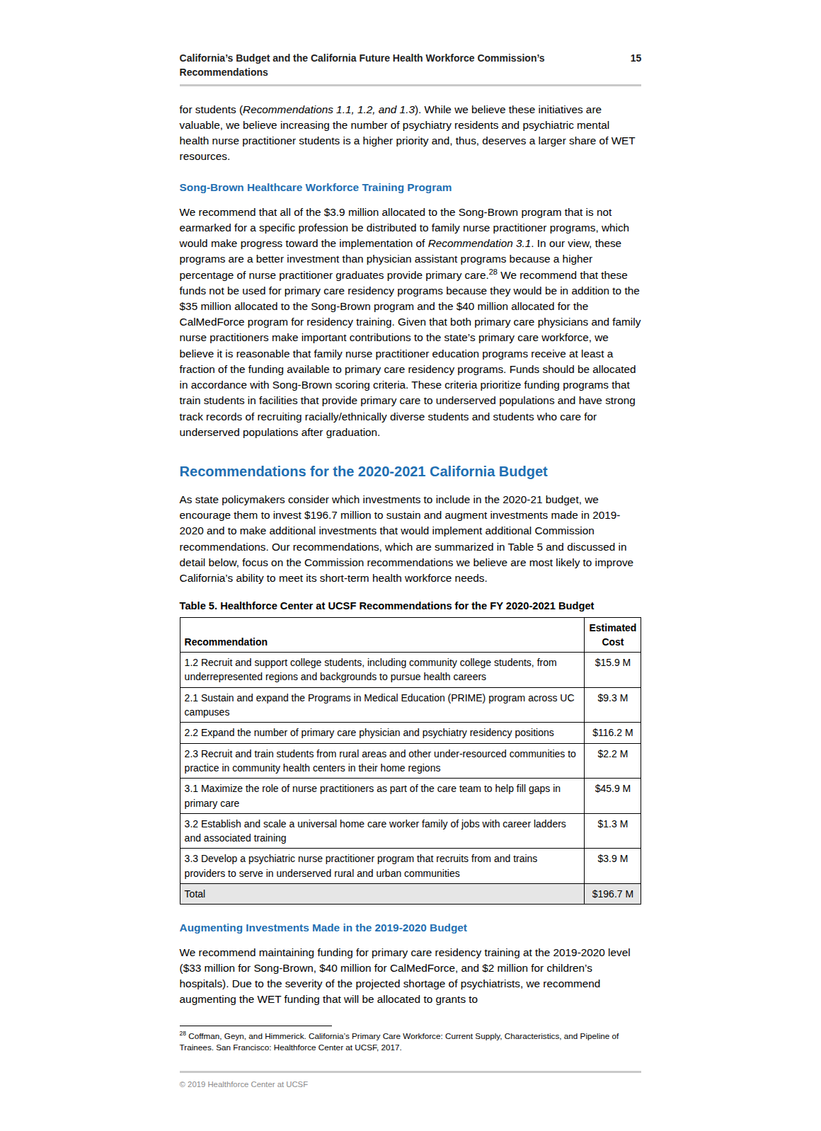California’s Budget and the California Future Health Workforce Commission’s Recommendations 15
for students (Recommendations 1.1, 1.2, and 1.3). While we believe these initiatives are valuable, we believe increasing the number of psychiatry residents and psychiatric mental health nurse practitioner students is a higher priority and, thus, deserves a larger share of WET resources.
Song-Brown Healthcare Workforce Training Program
We recommend that all of the $3.9 million allocated to the Song-Brown program that is not earmarked for a specific profession be distributed to family nurse practitioner programs, which would make progress toward the implementation of Recommendation 3.1. In our view, these programs are a better investment than physician assistant programs because a higher percentage of nurse practitioner graduates provide primary care.28 We recommend that these funds not be used for primary care residency programs because they would be in addition to the $35 million allocated to the Song-Brown program and the $40 million allocated for the CalMedForce program for residency training. Given that both primary care physicians and family nurse practitioners make important contributions to the state’s primary care workforce, we believe it is reasonable that family nurse practitioner education programs receive at least a fraction of the funding available to primary care residency programs. Funds should be allocated in accordance with Song-Brown scoring criteria. These criteria prioritize funding programs that train students in facilities that provide primary care to underserved populations and have strong track records of recruiting racially/ethnically diverse students and students who care for underserved populations after graduation.
Recommendations for the 2020-2021 California Budget
As state policymakers consider which investments to include in the 2020-21 budget, we encourage them to invest $196.7 million to sustain and augment investments made in 2019-2020 and to make additional investments that would implement additional Commission recommendations. Our recommendations, which are summarized in Table 5 and discussed in detail below, focus on the Commission recommendations we believe are most likely to improve California’s ability to meet its short-term health workforce needs.
Table 5. Healthforce Center at UCSF Recommendations for the FY 2020-2021 Budget
| Recommendation | Estimated Cost |
| --- | --- |
| 1.2 Recruit and support college students, including community college students, from underrepresented regions and backgrounds to pursue health careers | $15.9 M |
| 2.1 Sustain and expand the Programs in Medical Education (PRIME) program across UC campuses | $9.3 M |
| 2.2 Expand the number of primary care physician and psychiatry residency positions | $116.2 M |
| 2.3 Recruit and train students from rural areas and other under-resourced communities to practice in community health centers in their home regions | $2.2 M |
| 3.1 Maximize the role of nurse practitioners as part of the care team to help fill gaps in primary care | $45.9 M |
| 3.2 Establish and scale a universal home care worker family of jobs with career ladders and associated training | $1.3 M |
| 3.3 Develop a psychiatric nurse practitioner program that recruits from and trains providers to serve in underserved rural and urban communities | $3.9 M |
| Total | $196.7 M |
Augmenting Investments Made in the 2019-2020 Budget
We recommend maintaining funding for primary care residency training at the 2019-2020 level ($33 million for Song-Brown, $40 million for CalMedForce, and $2 million for children’s hospitals). Due to the severity of the projected shortage of psychiatrists, we recommend augmenting the WET funding that will be allocated to grants to
28 Coffman, Geyn, and Himmerick. California’s Primary Care Workforce: Current Supply, Characteristics, and Pipeline of Trainees. San Francisco: Healthforce Center at UCSF, 2017.
© 2019 Healthforce Center at UCSF